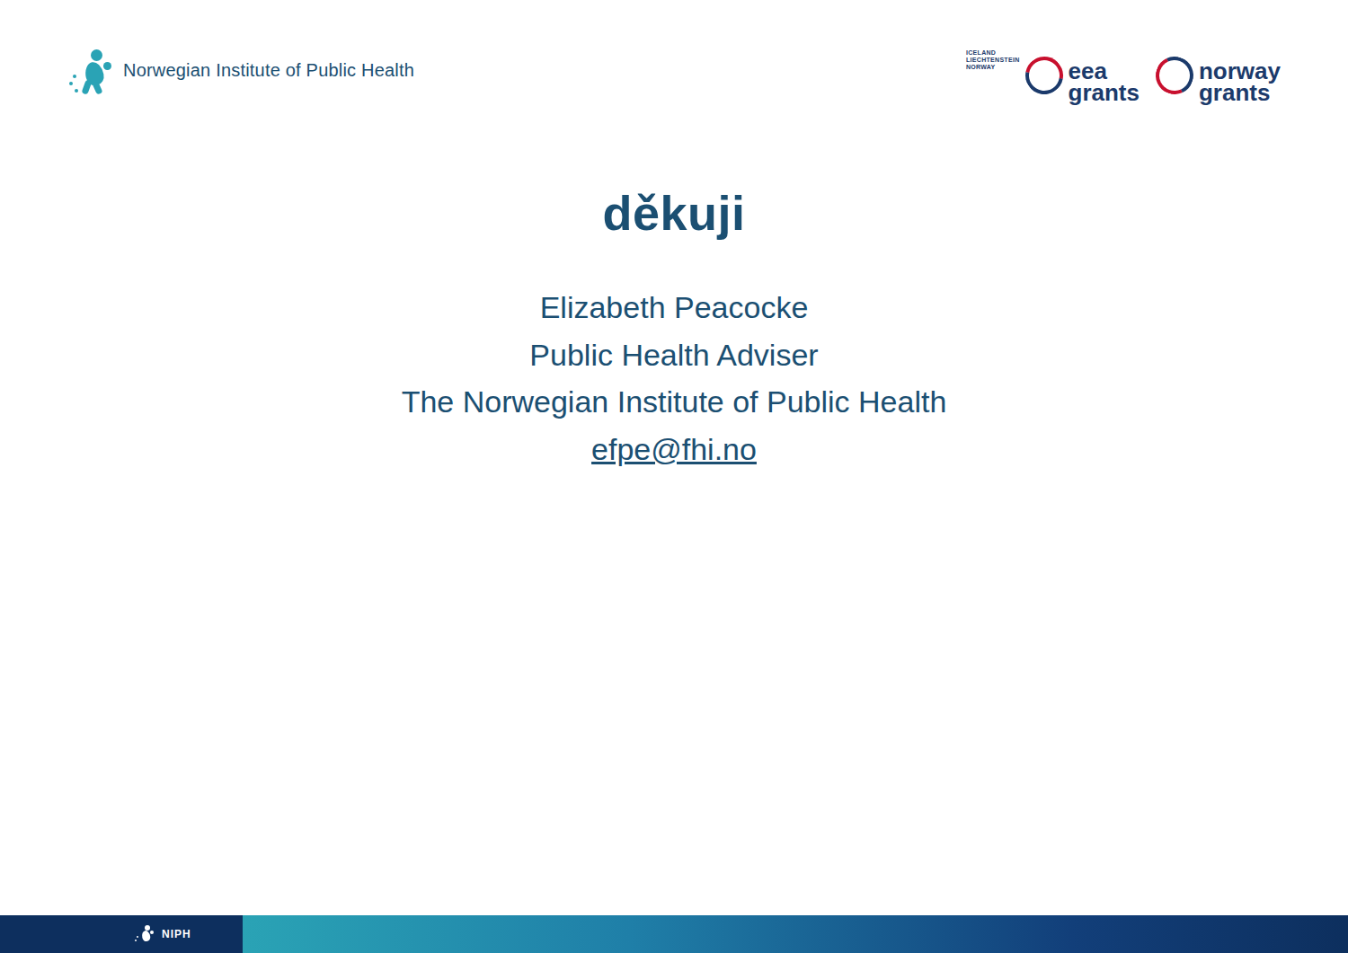Norwegian Institute of Public Health
Iceland
Liechtenstein
Norway
eea
grants
norway
grants
děkuji
Elizabeth Peacocke
Public Health Adviser
The Norwegian Institute of Public Health
efpe@fhi.no
NIPH